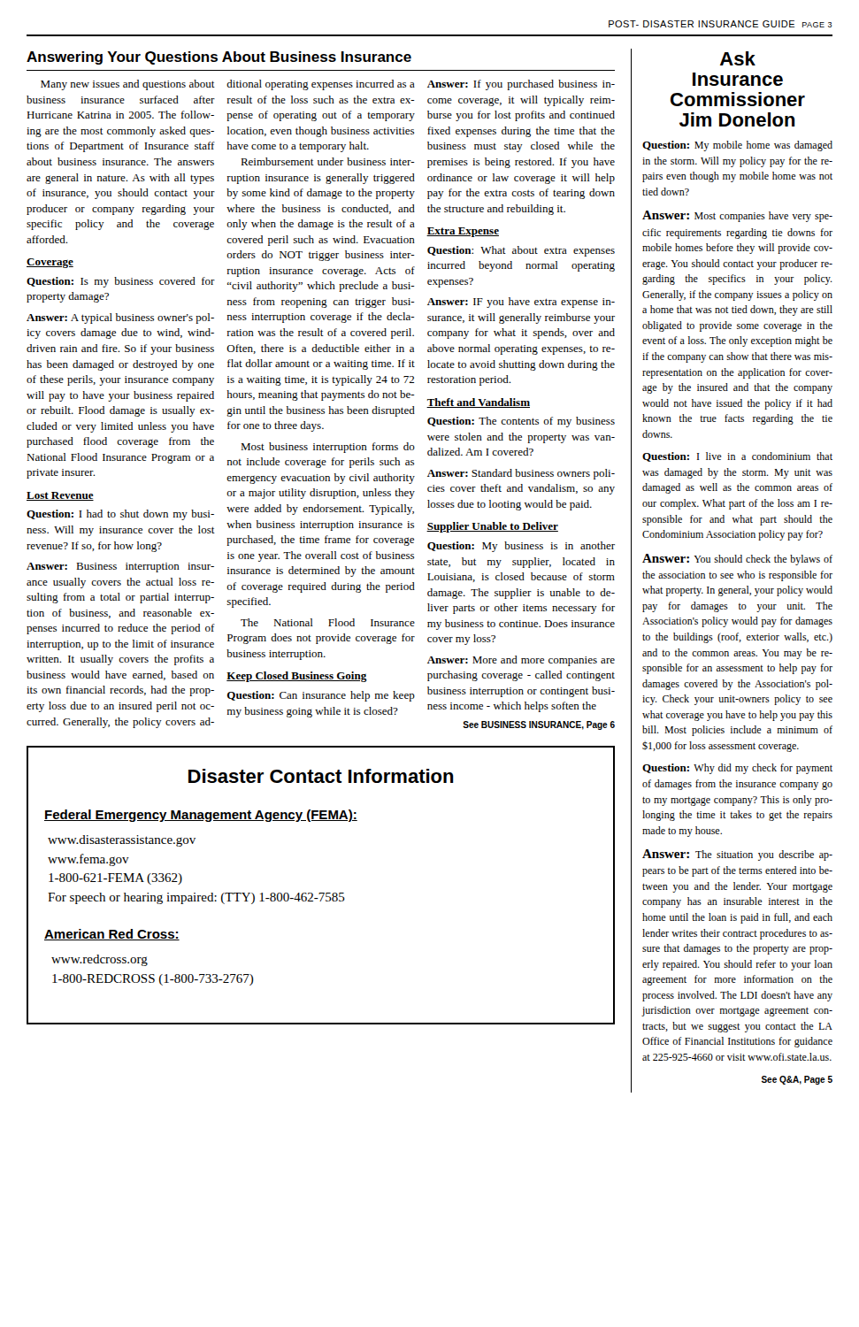POST- DISASTER INSURANCE GUIDE PAGE 3
Answering Your Questions About Business Insurance
Many new issues and questions about business insurance surfaced after Hurricane Katrina in 2005. The following are the most commonly asked questions of Department of Insurance staff about business insurance. The answers are general in nature. As with all types of insurance, you should contact your producer or company regarding your specific policy and the coverage afforded.
Coverage
Question: Is my business covered for property damage?
Answer: A typical business owner's policy covers damage due to wind, wind-driven rain and fire. So if your business has been damaged or destroyed by one of these perils, your insurance company will pay to have your business repaired or rebuilt. Flood damage is usually excluded or very limited unless you have purchased flood coverage from the National Flood Insurance Program or a private insurer.
Lost Revenue
Question: I had to shut down my business. Will my insurance cover the lost revenue? If so, for how long?
Answer: Business interruption insurance usually covers the actual loss resulting from a total or partial interruption of business, and reasonable expenses incurred to reduce the period of interruption, up to the limit of insurance written. It usually covers the profits a business would have earned, based on its own financial records, had the property loss due to an insured peril not occurred. Generally, the policy covers additional operating expenses incurred as a result of the loss such as the extra expense of operating out of a temporary location, even though business activities have come to a temporary halt.
Reimbursement under business interruption insurance is generally triggered by some kind of damage to the property where the business is conducted, and only when the damage is the result of a covered peril such as wind. Evacuation orders do NOT trigger business interruption insurance coverage. Acts of “civil authority” which preclude a business from reopening can trigger business interruption coverage if the declaration was the result of a covered peril. Often, there is a deductible either in a flat dollar amount or a waiting time. If it is a waiting time, it is typically 24 to 72 hours, meaning that payments do not begin until the business has been disrupted for one to three days.
Most business interruption forms do not include coverage for perils such as emergency evacuation by civil authority or a major utility disruption, unless they were added by endorsement. Typically, when business interruption insurance is purchased, the time frame for coverage is one year. The overall cost of business insurance is determined by the amount of coverage required during the period specified.
The National Flood Insurance Program does not provide coverage for business interruption.
Keep Closed Business Going
Question: Can insurance help me keep my business going while it is closed?
Answer: If you purchased business income coverage, it will typically reimburse you for lost profits and continued fixed expenses during the time that the business must stay closed while the premises is being restored. If you have ordinance or law coverage it will help pay for the extra costs of tearing down the structure and rebuilding it.
Extra Expense
Question: What about extra expenses incurred beyond normal operating expenses?
Answer: IF you have extra expense insurance, it will generally reimburse your company for what it spends, over and above normal operating expenses, to relocate to avoid shutting down during the restoration period.
Theft and Vandalism
Question: The contents of my business were stolen and the property was vandalized. Am I covered?
Answer: Standard business owners policies cover theft and vandalism, so any losses due to looting would be paid.
Supplier Unable to Deliver
Question: My business is in another state, but my supplier, located in Louisiana, is closed because of storm damage. The supplier is unable to deliver parts or other items necessary for my business to continue. Does insurance cover my loss?
Answer: More and more companies are purchasing coverage - called contingent business interruption or contingent business income - which helps soften the
See BUSINESS INSURANCE, Page 6
Disaster Contact Information
Federal Emergency Management Agency (FEMA):
www.disasterassistance.gov
www.fema.gov
1-800-621-FEMA (3362)
For speech or hearing impaired: (TTY) 1-800-462-7585
American Red Cross:
www.redcross.org
1-800-REDCROSS (1-800-733-2767)
Ask
Insurance
Commissioner
Jim Donelon
Question: My mobile home was damaged in the storm. Will my policy pay for the repairs even though my mobile home was not tied down?
Answer: Most companies have very specific requirements regarding tie downs for mobile homes before they will provide coverage. You should contact your producer regarding the specifics in your policy. Generally, if the company issues a policy on a home that was not tied down, they are still obligated to provide some coverage in the event of a loss. The only exception might be if the company can show that there was misrepresentation on the application for coverage by the insured and that the company would not have issued the policy if it had known the true facts regarding the tie downs.
Question: I live in a condominium that was damaged by the storm. My unit was damaged as well as the common areas of our complex. What part of the loss am I responsible for and what part should the Condominium Association policy pay for?
Answer: You should check the bylaws of the association to see who is responsible for what property. In general, your policy would pay for damages to your unit. The Association's policy would pay for damages to the buildings (roof, exterior walls, etc.) and to the common areas. You may be responsible for an assessment to help pay for damages covered by the Association's policy. Check your unit-owners policy to see what coverage you have to help you pay this bill. Most policies include a minimum of $1,000 for loss assessment coverage.
Question: Why did my check for payment of damages from the insurance company go to my mortgage company? This is only prolonging the time it takes to get the repairs made to my house.
Answer: The situation you describe appears to be part of the terms entered into between you and the lender. Your mortgage company has an insurable interest in the home until the loan is paid in full, and each lender writes their contract procedures to assure that damages to the property are properly repaired. You should refer to your loan agreement for more information on the process involved. The LDI doesn't have any jurisdiction over mortgage agreement contracts, but we suggest you contact the LA Office of Financial Institutions for guidance at 225-925-4660 or visit www.ofi.state.la.us.
See Q&A, Page 5